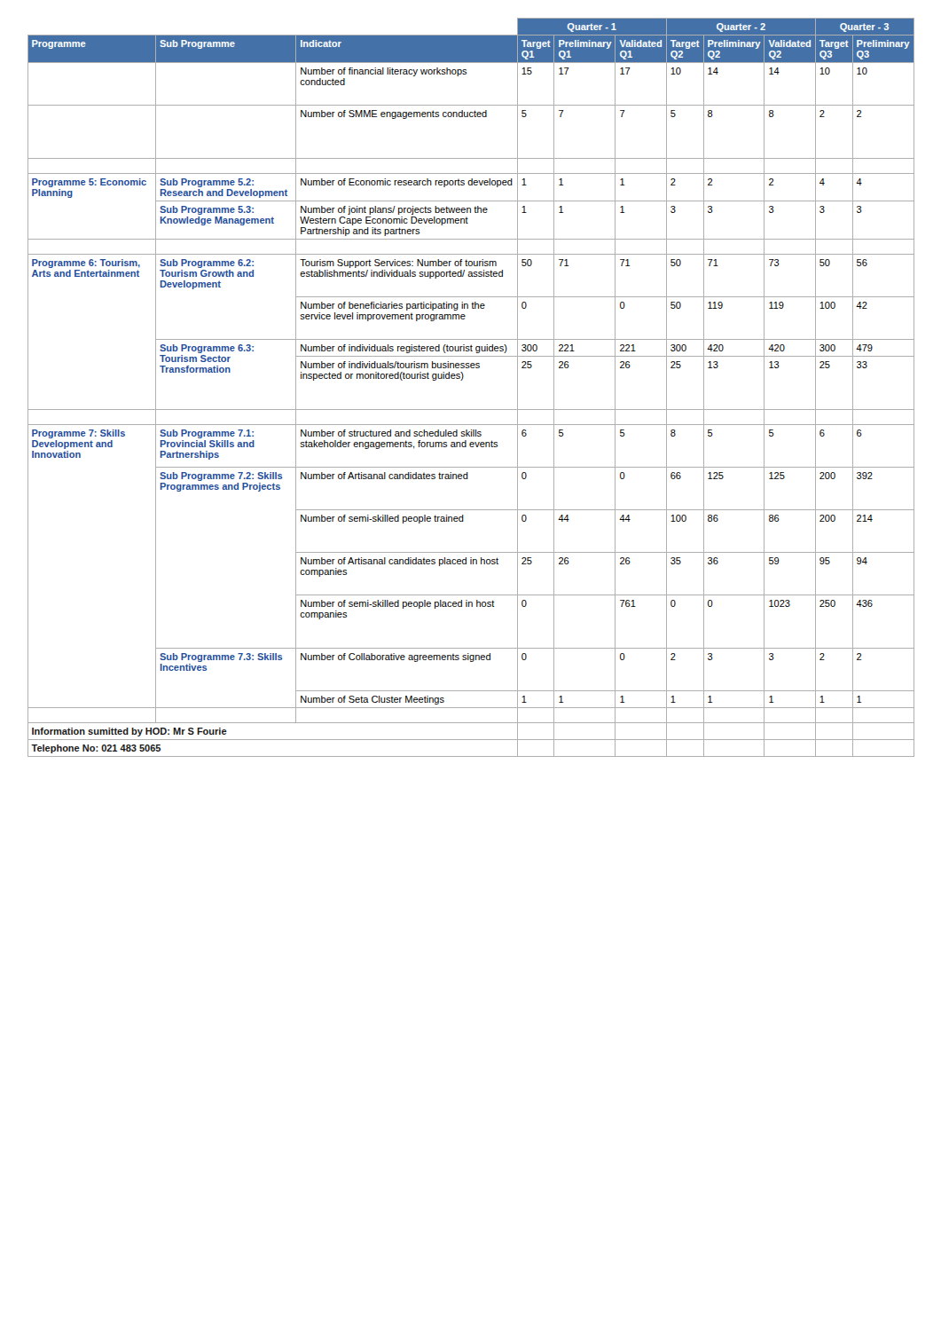| | Quarter - 1 | Quarter - 2 | Quarter - 3 |
| --- | --- | --- | --- |
| Programme | Sub Programme | Indicator | Target Q1 | Preliminary Q1 | Validated Q1 | Target Q2 | Preliminary Q2 | Validated Q2 | Target Q3 | Preliminary Q3 |
| | | Number of financial literacy workshops conducted | 15 | 17 | 17 | 10 | 14 | 14 | 10 | 10 |
| | | Number of SMME engagements conducted | 5 | 7 | 7 | 5 | 8 | 8 | 2 | 2 |
| Programme 5: Economic Planning | Sub Programme 5.2: Research and Development | Number of Economic research reports developed | 1 | 1 | 1 | 2 | 2 | 2 | 4 | 4 |
| Sub Programme 5.3: Knowledge Management | Number of joint plans/ projects between the Western Cape Economic Development Partnership and its partners | 1 | 1 | 1 | 3 | 3 | 3 | 3 | 3 |
| Programme 6: Tourism, Arts and Entertainment | Sub Programme 6.2: Tourism Growth and Development | Tourism Support Services: Number of tourism establishments/ individuals supported/ assisted | 50 | 71 | 71 | 50 | 71 | 73 | 50 | 56 |
| Number of beneficiaries participating in the service level improvement programme | 0 | | 0 | 50 | 119 | 119 | 100 | 42 |
| Sub Programme 6.3: Tourism Sector Transformation | Number of individuals registered (tourist guides) | 300 | 221 | 221 | 300 | 420 | 420 | 300 | 479 |
| Number of individuals/tourism businesses inspected or monitored(tourist guides) | 25 | 26 | 26 | 25 | 13 | 13 | 25 | 33 |
| Programme 7: Skills Development and Innovation | Sub Programme 7.1: Provincial Skills and Partnerships | Number of structured and scheduled skills stakeholder engagements, forums and events | 6 | 5 | 5 | 8 | 5 | 5 | 6 | 6 |
| Sub Programme 7.2: Skills Programmes and Projects | Number of Artisanal candidates trained | 0 | | 0 | 66 | 125 | 125 | 200 | 392 |
| Number of semi-skilled people trained | 0 | 44 | 44 | 100 | 86 | 86 | 200 | 214 |
| Number of Artisanal candidates placed in host companies | 25 | 26 | 26 | 35 | 36 | 59 | 95 | 94 |
| Number of semi-skilled people placed in host companies | 0 | | 761 | 0 | 0 | 1023 | 250 | 436 |
| Sub Programme 7.3: Skills Incentives | Number of Collaborative agreements signed | 0 | | 0 | 2 | 3 | 3 | 2 | 2 |
| Number of Seta Cluster Meetings | 1 | 1 | 1 | 1 | 1 | 1 | 1 | 1 |
| Information sumitted by HOD: Mr S Fourie | | | | | | | | |
| Telephone No: 021 483 5065 | | | | | | | | |